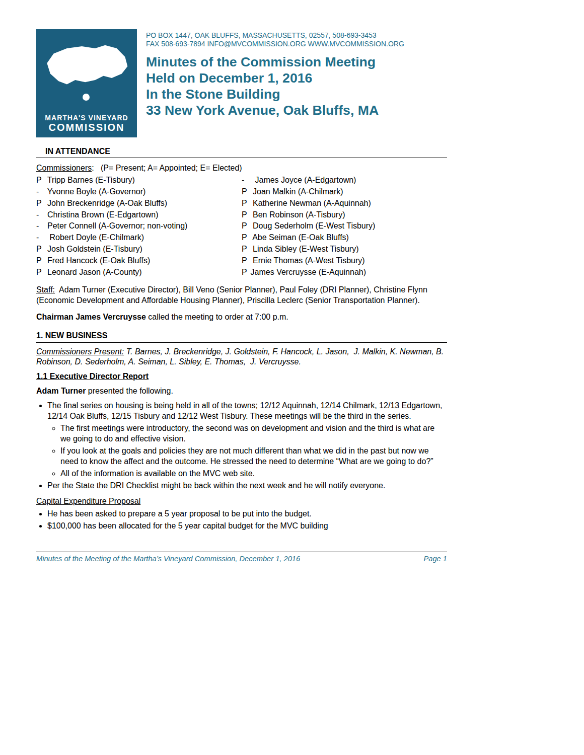MARTHA'S VINEYARD
COMMISSION
PO BOX 1447, OAK BLUFFS, MASSACHUSETTS, 02557, 508-693-3453
FAX 508-693-7894 INFO@MVCOMMISSION.ORG WWW.MVCOMMISSION.ORG
Minutes of the Commission Meeting
Held on December 1, 2016
In the Stone Building
33 New York Avenue, Oak Bluffs, MA
IN ATTENDANCE
Commissioners: (P= Present; A= Appointed; E= Elected)
| P Tripp Barnes (E-Tisbury) | - James Joyce (A-Edgartown) |
| - Yvonne Boyle (A-Governor) | P Joan Malkin (A-Chilmark) |
| P John Breckenridge (A-Oak Bluffs) | P Katherine Newman (A-Aquinnah) |
| - Christina Brown (E-Edgartown) | P Ben Robinson (A-Tisbury) |
| - Peter Connell (A-Governor; non-voting) | P Doug Sederholm (E-West Tisbury) |
| - Robert Doyle (E-Chilmark) | P Abe Seiman (E-Oak Bluffs) |
| P Josh Goldstein (E-Tisbury) | P Linda Sibley (E-West Tisbury) |
| P Fred Hancock (E-Oak Bluffs) | P Ernie Thomas (A-West Tisbury) |
| P Leonard Jason (A-County) | P James Vercruysse (E-Aquinnah) |
Staff: Adam Turner (Executive Director), Bill Veno (Senior Planner), Paul Foley (DRI Planner), Christine Flynn (Economic Development and Affordable Housing Planner), Priscilla Leclerc (Senior Transportation Planner).
Chairman James Vercruysse called the meeting to order at 7:00 p.m.
1. NEW BUSINESS
Commissioners Present: T. Barnes, J. Breckenridge, J. Goldstein, F. Hancock, L. Jason, J. Malkin, K. Newman, B. Robinson, D. Sederholm, A. Seiman, L. Sibley, E. Thomas, J. Vercruysse.
1.1 Executive Director Report
Adam Turner presented the following.
The final series on housing is being held in all of the towns; 12/12 Aquinnah, 12/14 Chilmark, 12/13 Edgartown, 12/14 Oak Bluffs, 12/15 Tisbury and 12/12 West Tisbury. These meetings will be the third in the series.
The first meetings were introductory, the second was on development and vision and the third is what are we going to do and effective vision.
If you look at the goals and policies they are not much different than what we did in the past but now we need to know the affect and the outcome. He stressed the need to determine “What are we going to do?”
All of the information is available on the MVC web site.
Per the State the DRI Checklist might be back within the next week and he will notify everyone.
Capital Expenditure Proposal
He has been asked to prepare a 5 year proposal to be put into the budget.
$100,000 has been allocated for the 5 year capital budget for the MVC building
Minutes of the Meeting of the Martha’s Vineyard Commission, December 1, 2016
Page 1